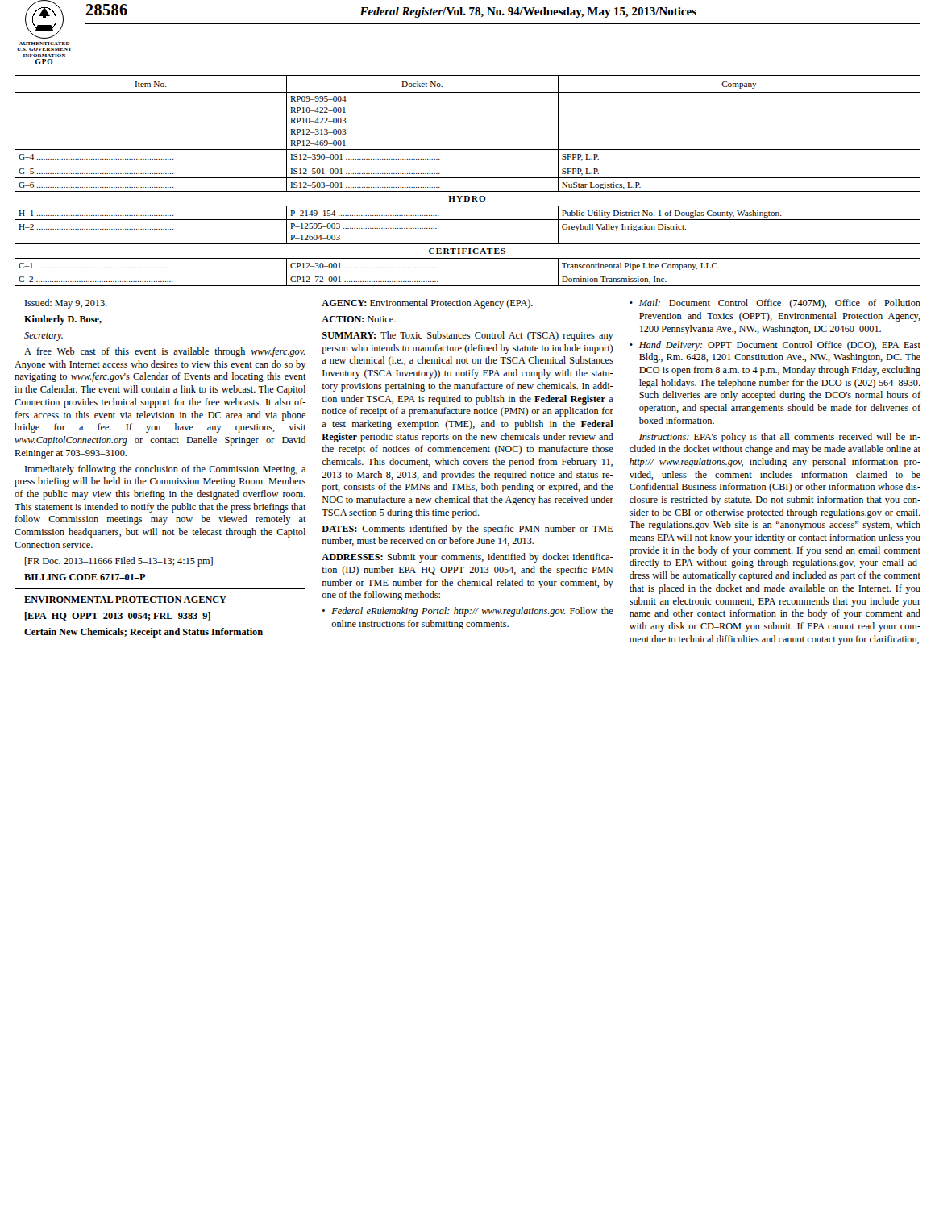AUTHENTICATED
U.S. GOVERNMENT
INFORMATION
GPO
28586
Federal Register/Vol. 78, No. 94/Wednesday, May 15, 2013/Notices
| Item No. | Docket No. | Company |
| --- | --- | --- |
| | RP09–995–004 RP10–422–001 RP10–422–003 RP12–313–003 RP12–469–001 | |
| G–4 ............................................................. | IS12–390–001 .......................................... | SFPP, L.P. |
| G–5 ............................................................. | IS12–501–001 .......................................... | SFPP, L.P. |
| G–6 ............................................................. | IS12–503–001 .......................................... | NuStar Logistics, L.P. |
| HYDRO |
| H–1 ............................................................. | P–2149–154 ............................................. | Public Utility District No. 1 of Douglas County, Washington. |
| H–2 ............................................................. | P–12595–003 .......................................... P–12604–003 | Greybull Valley Irrigation District. |
| CERTIFICATES |
| C–1 ............................................................. | CP12–30–001 .......................................... | Transcontinental Pipe Line Company, LLC. |
| C–2 ............................................................. | CP12–72–001 .......................................... | Dominion Transmission, Inc. |
Issued: May 9, 2013.
Kimberly D. Bose,
Secretary.
A free Web cast of this event is available through www.ferc.gov. Anyone with Internet access who desires to view this event can do so by navigating to www.ferc.gov's Calendar of Events and locating this event in the Calendar. The event will contain a link to its webcast. The Capitol Connection provides technical support for the free webcasts. It also offers access to this event via television in the DC area and via phone bridge for a fee. If you have any questions, visit www.CapitolConnection.org or contact Danelle Springer or David Reininger at 703–993–3100.
Immediately following the conclusion of the Commission Meeting, a press briefing will be held in the Commission Meeting Room. Members of the public may view this briefing in the designated overflow room. This statement is intended to notify the public that the press briefings that follow Commission meetings may now be viewed remotely at Commission headquarters, but will not be telecast through the Capitol Connection service.
[FR Doc. 2013–11666 Filed 5–13–13; 4:15 pm]
BILLING CODE 6717–01–P
ENVIRONMENTAL PROTECTION AGENCY
[EPA–HQ–OPPT–2013–0054; FRL–9383–9]
Certain New Chemicals; Receipt and Status Information
AGENCY: Environmental Protection Agency (EPA).
ACTION: Notice.
SUMMARY: The Toxic Substances Control Act (TSCA) requires any person who intends to manufacture (defined by statute to include import) a new chemical (i.e., a chemical not on the TSCA Chemical Substances Inventory (TSCA Inventory)) to notify EPA and comply with the statutory provisions pertaining to the manufacture of new chemicals. In addition under TSCA, EPA is required to publish in the Federal Register a notice of receipt of a premanufacture notice (PMN) or an application for a test marketing exemption (TME), and to publish in the Federal Register periodic status reports on the new chemicals under review and the receipt of notices of commencement (NOC) to manufacture those chemicals. This document, which covers the period from February 11, 2013 to March 8, 2013, and provides the required notice and status report, consists of the PMNs and TMEs, both pending or expired, and the NOC to manufacture a new chemical that the Agency has received under TSCA section 5 during this time period.
DATES: Comments identified by the specific PMN number or TME number, must be received on or before June 14, 2013.
ADDRESSES: Submit your comments, identified by docket identification (ID) number EPA–HQ–OPPT–2013–0054, and the specific PMN number or TME number for the chemical related to your comment, by one of the following methods:
Federal eRulemaking Portal: http:// www.regulations.gov. Follow the online instructions for submitting comments.
Mail: Document Control Office (7407M), Office of Pollution Prevention and Toxics (OPPT), Environmental Protection Agency, 1200 Pennsylvania Ave., NW., Washington, DC 20460–0001.
Hand Delivery: OPPT Document Control Office (DCO), EPA East Bldg., Rm. 6428, 1201 Constitution Ave., NW., Washington, DC. The DCO is open from 8 a.m. to 4 p.m., Monday through Friday, excluding legal holidays. The telephone number for the DCO is (202) 564–8930. Such deliveries are only accepted during the DCO's normal hours of operation, and special arrangements should be made for deliveries of boxed information.
Instructions: EPA's policy is that all comments received will be included in the docket without change and may be made available online at http:// www.regulations.gov, including any personal information provided, unless the comment includes information claimed to be Confidential Business Information (CBI) or other information whose disclosure is restricted by statute. Do not submit information that you consider to be CBI or otherwise protected through regulations.gov or email. The regulations.gov Web site is an “anonymous access” system, which means EPA will not know your identity or contact information unless you provide it in the body of your comment. If you send an email comment directly to EPA without going through regulations.gov, your email address will be automatically captured and included as part of the comment that is placed in the docket and made available on the Internet. If you submit an electronic comment, EPA recommends that you include your name and other contact information in the body of your comment and with any disk or CD–ROM you submit. If EPA cannot read your comment due to technical difficulties and cannot contact you for clarification,